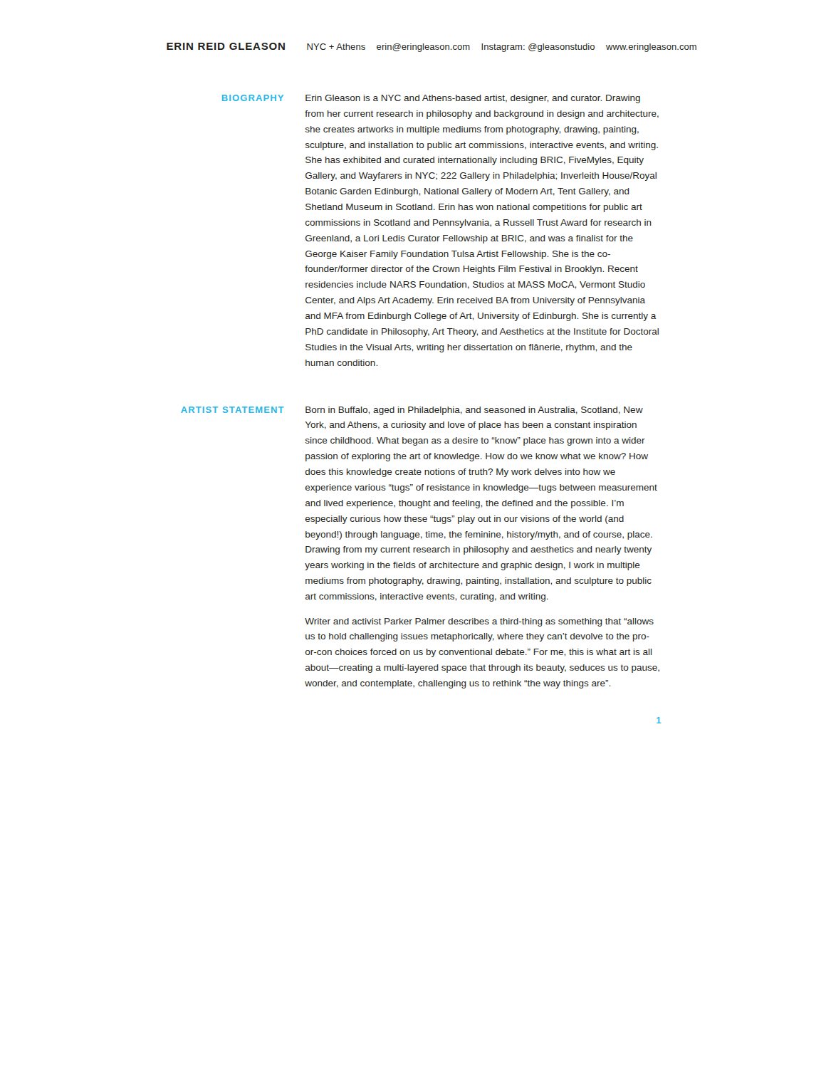ERIN REID GLEASON
NYC + Athens erin@eringleason.com Instagram: @gleasonstudio www.eringleason.com
BIOGRAPHY
Erin Gleason is a NYC and Athens-based artist, designer, and curator. Drawing from her current research in philosophy and background in design and architecture, she creates artworks in multiple mediums from photography, drawing, painting, sculpture, and installation to public art commissions, interactive events, and writing. She has exhibited and curated internationally including BRIC, FiveMyles, Equity Gallery, and Wayfarers in NYC; 222 Gallery in Philadelphia; Inverleith House/Royal Botanic Garden Edinburgh, National Gallery of Modern Art, Tent Gallery, and Shetland Museum in Scotland. Erin has won national competitions for public art commissions in Scotland and Pennsylvania, a Russell Trust Award for research in Greenland, a Lori Ledis Curator Fellowship at BRIC, and was a finalist for the George Kaiser Family Foundation Tulsa Artist Fellowship. She is the co-founder/former director of the Crown Heights Film Festival in Brooklyn. Recent residencies include NARS Foundation, Studios at MASS MoCA, Vermont Studio Center, and Alps Art Academy. Erin received BA from University of Pennsylvania and MFA from Edinburgh College of Art, University of Edinburgh. She is currently a PhD candidate in Philosophy, Art Theory, and Aesthetics at the Institute for Doctoral Studies in the Visual Arts, writing her dissertation on flânerie, rhythm, and the human condition.
ARTIST STATEMENT
Born in Buffalo, aged in Philadelphia, and seasoned in Australia, Scotland, New York, and Athens, a curiosity and love of place has been a constant inspiration since childhood. What began as a desire to “know” place has grown into a wider passion of exploring the art of knowledge. How do we know what we know? How does this knowledge create notions of truth? My work delves into how we experience various “tugs” of resistance in knowledge—tugs between measurement and lived experience, thought and feeling, the defined and the possible. I’m especially curious how these “tugs” play out in our visions of the world (and beyond!) through language, time, the feminine, history/myth, and of course, place. Drawing from my current research in philosophy and aesthetics and nearly twenty years working in the fields of architecture and graphic design, I work in multiple mediums from photography, drawing, painting, installation, and sculpture to public art commissions, interactive events, curating, and writing.
Writer and activist Parker Palmer describes a third-thing as something that “allows us to hold challenging issues metaphorically, where they can’t devolve to the pro-or-con choices forced on us by conventional debate.” For me, this is what art is all about—creating a multi-layered space that through its beauty, seduces us to pause, wonder, and contemplate, challenging us to rethink “the way things are”.
1